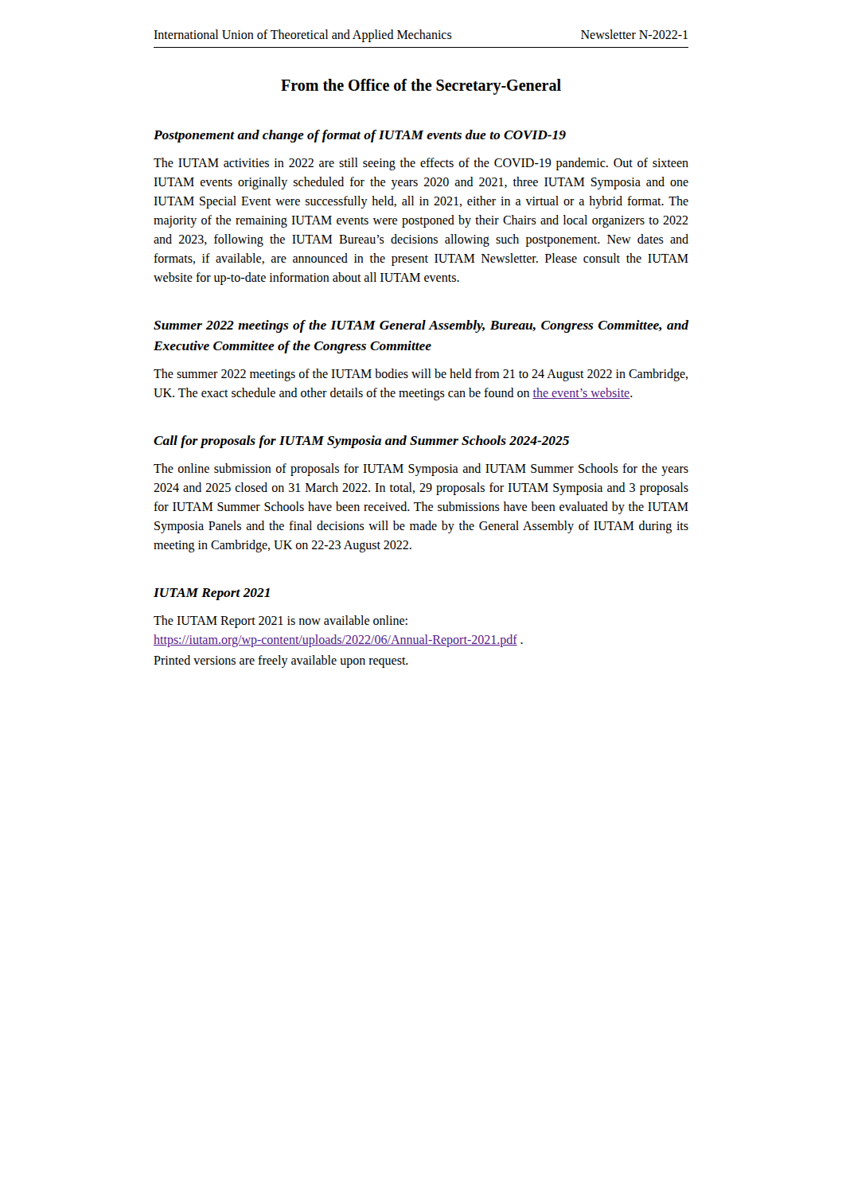International Union of Theoretical and Applied Mechanics
Newsletter N-2022-1
From the Office of the Secretary-General
Postponement and change of format of IUTAM events due to COVID-19
The IUTAM activities in 2022 are still seeing the effects of the COVID-19 pandemic. Out of sixteen IUTAM events originally scheduled for the years 2020 and 2021, three IUTAM Symposia and one IUTAM Special Event were successfully held, all in 2021, either in a virtual or a hybrid format. The majority of the remaining IUTAM events were postponed by their Chairs and local organizers to 2022 and 2023, following the IUTAM Bureau’s decisions allowing such postponement. New dates and formats, if available, are announced in the present IUTAM Newsletter. Please consult the IUTAM website for up-to-date information about all IUTAM events.
Summer 2022 meetings of the IUTAM General Assembly, Bureau, Congress Committee, and Executive Committee of the Congress Committee
The summer 2022 meetings of the IUTAM bodies will be held from 21 to 24 August 2022 in Cambridge, UK. The exact schedule and other details of the meetings can be found on the event’s website.
Call for proposals for IUTAM Symposia and Summer Schools 2024-2025
The online submission of proposals for IUTAM Symposia and IUTAM Summer Schools for the years 2024 and 2025 closed on 31 March 2022. In total, 29 proposals for IUTAM Symposia and 3 proposals for IUTAM Summer Schools have been received. The submissions have been evaluated by the IUTAM Symposia Panels and the final decisions will be made by the General Assembly of IUTAM during its meeting in Cambridge, UK on 22-23 August 2022.
IUTAM Report 2021
The IUTAM Report 2021 is now available online:
https://iutam.org/wp-content/uploads/2022/06/Annual-Report-2021.pdf .
Printed versions are freely available upon request.